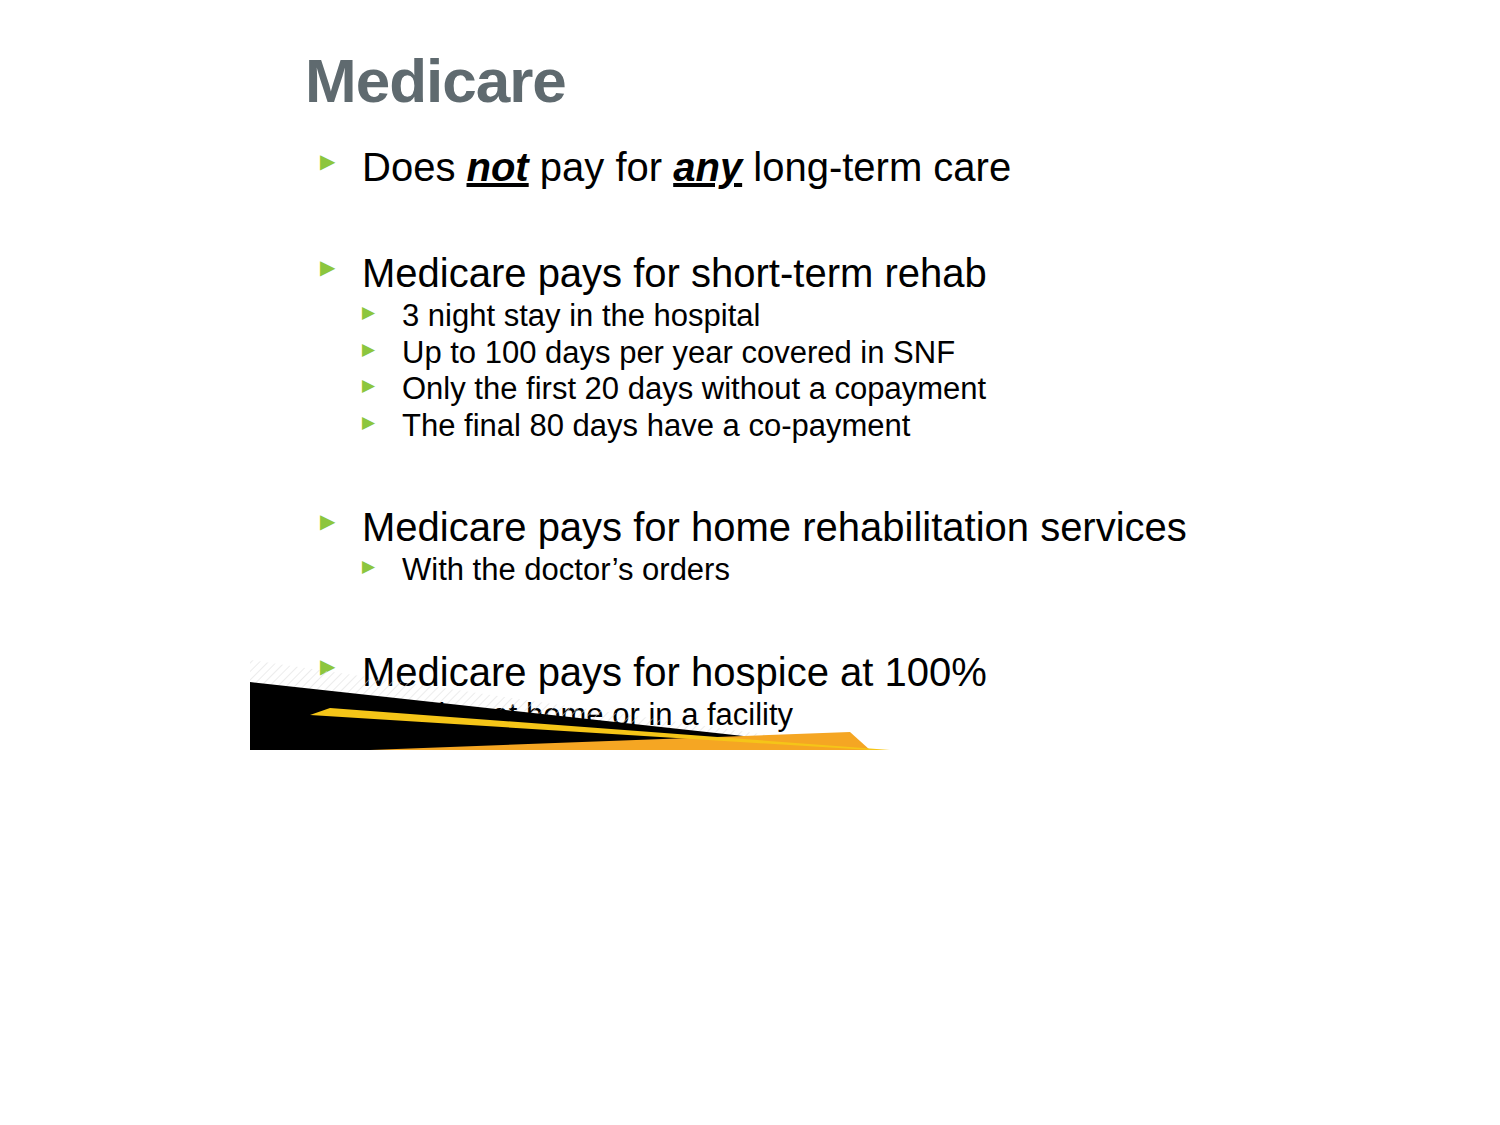Medicare
Does not pay for any long-term care
Medicare pays for short-term rehab
3 night stay in the hospital
Up to 100 days per year covered in SNF
Only the first 20 days without a copayment
The final 80 days have a co-payment
Medicare pays for home rehabilitation services
With the doctor’s orders
Medicare pays for hospice at 100%
Either at home or in a facility
With the doctor’s orders